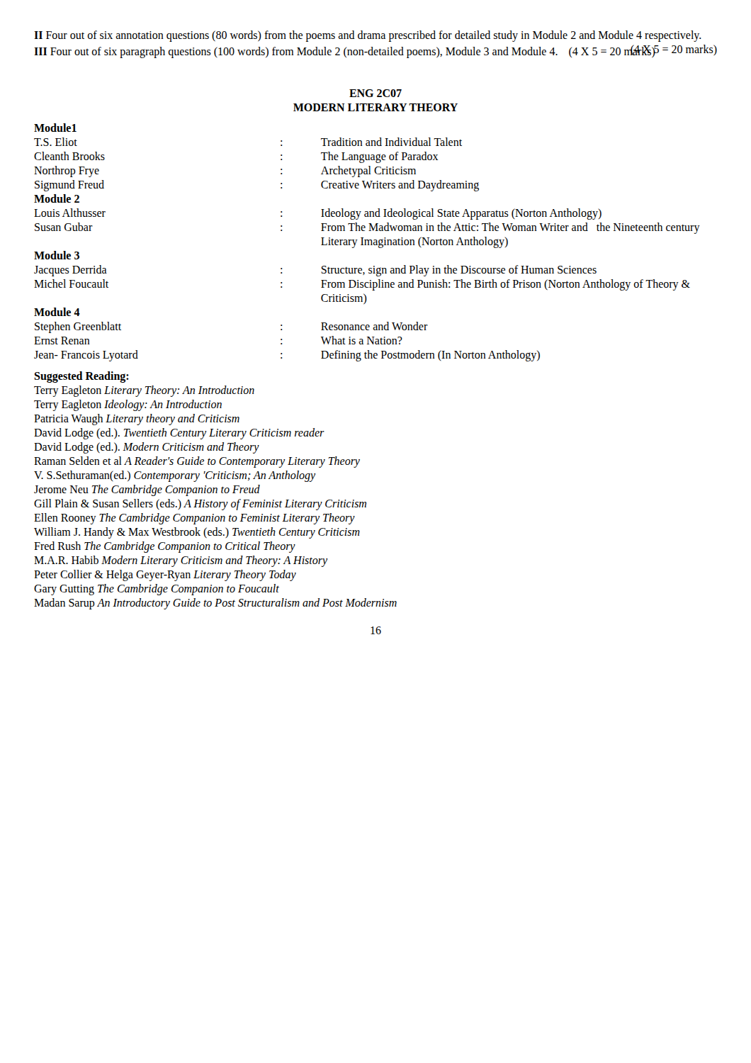II Four out of six annotation questions (80 words) from the poems and drama prescribed for detailed study in Module 2 and Module 4 respectively. (4 X 5 = 20 marks)
III Four out of six paragraph questions (100 words) from Module 2 (non-detailed poems), Module 3 and Module 4. (4 X 5 = 20 marks)
ENG 2C07
MODERN LITERARY THEORY
Module1
| T.S. Eliot | : | Tradition and Individual Talent |
| Cleanth Brooks | : | The Language of Paradox |
| Northrop Frye | : | Archetypal Criticism |
| Sigmund Freud | : | Creative Writers and Daydreaming |
Module 2
| Louis Althusser | : | Ideology and Ideological State Apparatus (Norton Anthology) |
| Susan Gubar | : | From The Madwoman in the Attic: The Woman Writer and the Nineteenth century Literary Imagination (Norton Anthology) |
Module 3
| Jacques Derrida | : | Structure, sign and Play in the Discourse of Human Sciences |
| Michel Foucault | : | From Discipline and Punish: The Birth of Prison (Norton Anthology of Theory & Criticism) |
Module 4
| Stephen Greenblatt | : | Resonance and Wonder |
| Ernst Renan | : | What is a Nation? |
| Jean- Francois Lyotard | : | Defining the Postmodern (In Norton Anthology) |
Suggested Reading:
Terry Eagleton Literary Theory: An Introduction
Terry Eagleton Ideology: An Introduction
Patricia Waugh Literary theory and Criticism
David Lodge (ed.). Twentieth Century Literary Criticism reader
David Lodge (ed.). Modern Criticism and Theory
Raman Selden et al A Reader's Guide to Contemporary Literary Theory
V. S.Sethuraman(ed.) Contemporary 'Criticism; An Anthology
Jerome Neu The Cambridge Companion to Freud
Gill Plain & Susan Sellers (eds.) A History of Feminist Literary Criticism
Ellen Rooney The Cambridge Companion to Feminist Literary Theory
William J. Handy & Max Westbrook (eds.) Twentieth Century Criticism
Fred Rush The Cambridge Companion to Critical Theory
M.A.R. Habib Modern Literary Criticism and Theory: A History
Peter Collier & Helga Geyer-Ryan Literary Theory Today
Gary Gutting The Cambridge Companion to Foucault
Madan Sarup An Introductory Guide to Post Structuralism and Post Modernism
16